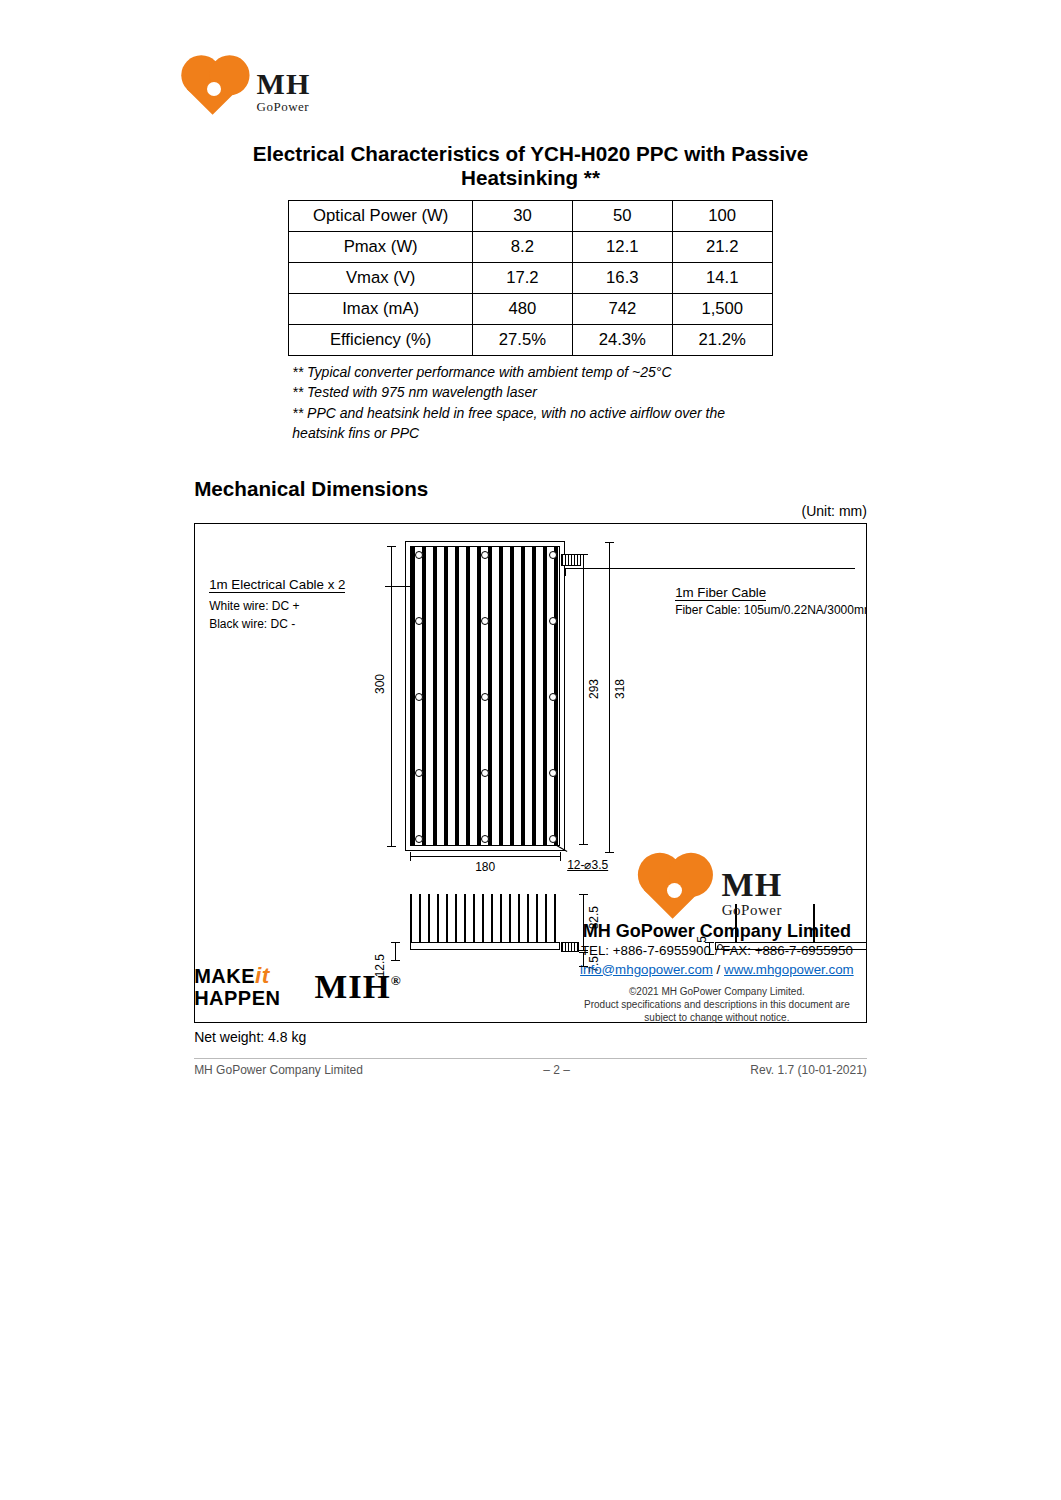MH
GoPower
Electrical Characteristics of YCH-H020 PPC with Passive Heatsinking **
| Optical Power (W) | 30 | 50 | 100 |
| Pmax (W) | 8.2 | 12.1 | 21.2 |
| Vmax (V) | 17.2 | 16.3 | 14.1 |
| Imax (mA) | 480 | 742 | 1,500 |
| Efficiency (%) | 27.5% | 24.3% | 21.2% |
** Typical converter performance with ambient temp of ~25°C
** Tested with 975 nm wavelength laser
** PPC and heatsink held in free space, with no active airflow over the heatsink fins or PPC
Mechanical Dimensions
(Unit: mm)
1m Electrical Cable x 2
White wire: DC +
Black wire: DC -
1m Fiber Cable
Fiber Cable: 105um/0.22NA/3000mm PVC Jacket
300
293
318
180
12-⌀3.5
82.5
12.5
7.5
5
Net weight: 4.8 kg
MAKEit
HAPPEN
MIH®
MH
GoPower
MH GoPower Company Limited
TEL: +886-7-6955900 / FAX: +886-7-6955950
info@mhgopower.com / www.mhgopower.com
©2021 MH GoPower Company Limited.
Product specifications and descriptions in this document are subject to change without notice.
MH GoPower Company Limited – 2 – Rev. 1.7 (10-01-2021)